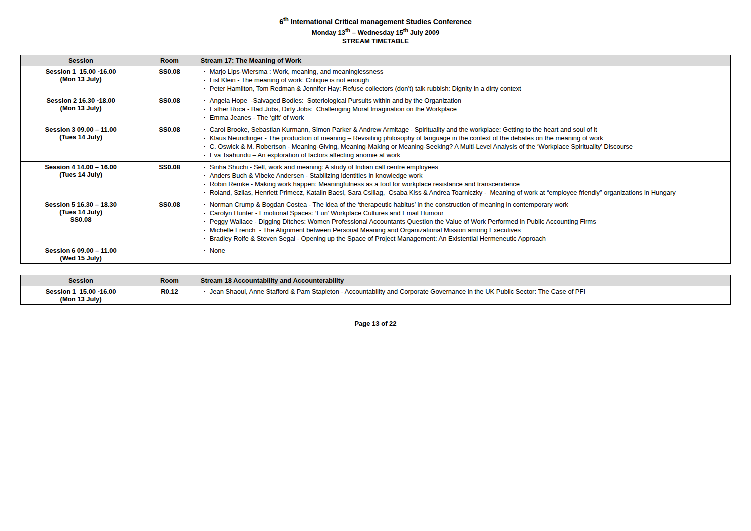6th International Critical management Studies Conference
Monday 13th – Wednesday 15th July 2009
STREAM TIMETABLE
| Session | Room | Stream 17: The Meaning of Work |
| --- | --- | --- |
| Session 1 15.00 -16.00 (Mon 13 July) | SS0.08 | Marjo Lips-Wiersma : Work, meaning, and meaninglessness Lisl Klein - The meaning of work: Critique is not enough Peter Hamilton, Tom Redman & Jennifer Hay: Refuse collectors (don’t) talk rubbish: Dignity in a dirty context |
| Session 2 16.30 -18.00 (Mon 13 July) | SS0.08 | Angela Hope -Salvaged Bodies: Soteriological Pursuits within and by the Organization Esther Roca - Bad Jobs, Dirty Jobs: Challenging Moral Imagination on the Workplace Emma Jeanes - The ‘gift’ of work |
| Session 3 09.00 – 11.00 (Tues 14 July) | SS0.08 | Carol Brooke, Sebastian Kurmann, Simon Parker & Andrew Armitage - Spirituality and the workplace: Getting to the heart and soul of it Klaus Neundlinger - The production of meaning – Revisiting philosophy of language in the context of the debates on the meaning of work C. Oswick & M. Robertson - Meaning-Giving, Meaning-Making or Meaning-Seeking? A Multi-Level Analysis of the ‘Workplace Spirituality’ Discourse Eva Tsahuridu – An exploration of factors affecting anomie at work |
| Session 4 14.00 – 16.00 (Tues 14 July) | SS0.08 | Sinha Shuchi - Self, work and meaning: A study of Indian call centre employees Anders Buch & Vibeke Andersen - Stabilizing identities in knowledge work Robin Remke - Making work happen: Meaningfulness as a tool for workplace resistance and transcendence Roland, Szilas, Henriett Primecz, Katalin Bacsi, Sara Csillag, Csaba Kiss & Andrea Toarniczky - Meaning of work at “employee friendly” organizations in Hungary |
| Session 5 16.30 – 18.30 (Tues 14 July) SS0.08 | SS0.08 | Norman Crump & Bogdan Costea - The idea of the ‘therapeutic habitus’ in the construction of meaning in contemporary work Carolyn Hunter - Emotional Spaces: ‘Fun’ Workplace Cultures and Email Humour Peggy Wallace - Digging Ditches: Women Professional Accountants Question the Value of Work Performed in Public Accounting Firms Michelle French - The Alignment between Personal Meaning and Organizational Mission among Executives Bradley Rolfe & Steven Segal - Opening up the Space of Project Management: An Existential Hermeneutic Approach |
| Session 6 09.00 – 11.00 (Wed 15 July) | | None |
| Session | Room | Stream 18 Accountability and Accounterability |
| --- | --- | --- |
| Session 1 15.00 -16.00 (Mon 13 July) | R0.12 | Jean Shaoul, Anne Stafford & Pam Stapleton - Accountability and Corporate Governance in the UK Public Sector: The Case of PFI |
Page 13 of 22